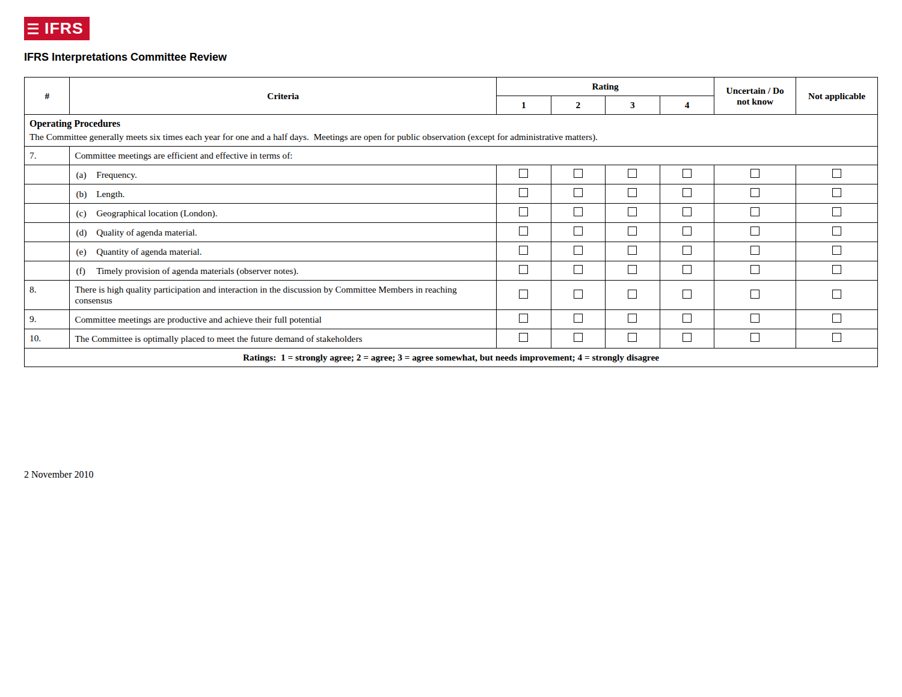IFRS
IFRS Interpretations Committee Review
| # | Criteria | Rating | Uncertain / Do not know | Not applicable |
| --- | --- | --- | --- | --- |
| 1 | 2 | 3 | 4 |
| Operating Procedures The Committee generally meets six times each year for one and a half days. Meetings are open for public observation (except for administrative matters). |
| 7. | Committee meetings are efficient and effective in terms of: |
| | (a) Frequency. | | | | | | |
| | (b) Length. | | | | | | |
| | (c) Geographical location (London). | | | | | | |
| | (d) Quality of agenda material. | | | | | | |
| | (e) Quantity of agenda material. | | | | | | |
| | (f) Timely provision of agenda materials (observer notes). | | | | | | |
| 8. | There is high quality participation and interaction in the discussion by Committee Members in reaching consensus | | | | | | |
| 9. | Committee meetings are productive and achieve their full potential | | | | | | |
| 10. | The Committee is optimally placed to meet the future demand of stakeholders | | | | | | |
| Ratings: 1 = strongly agree; 2 = agree; 3 = agree somewhat, but needs improvement; 4 = strongly disagree |
2 November 2010